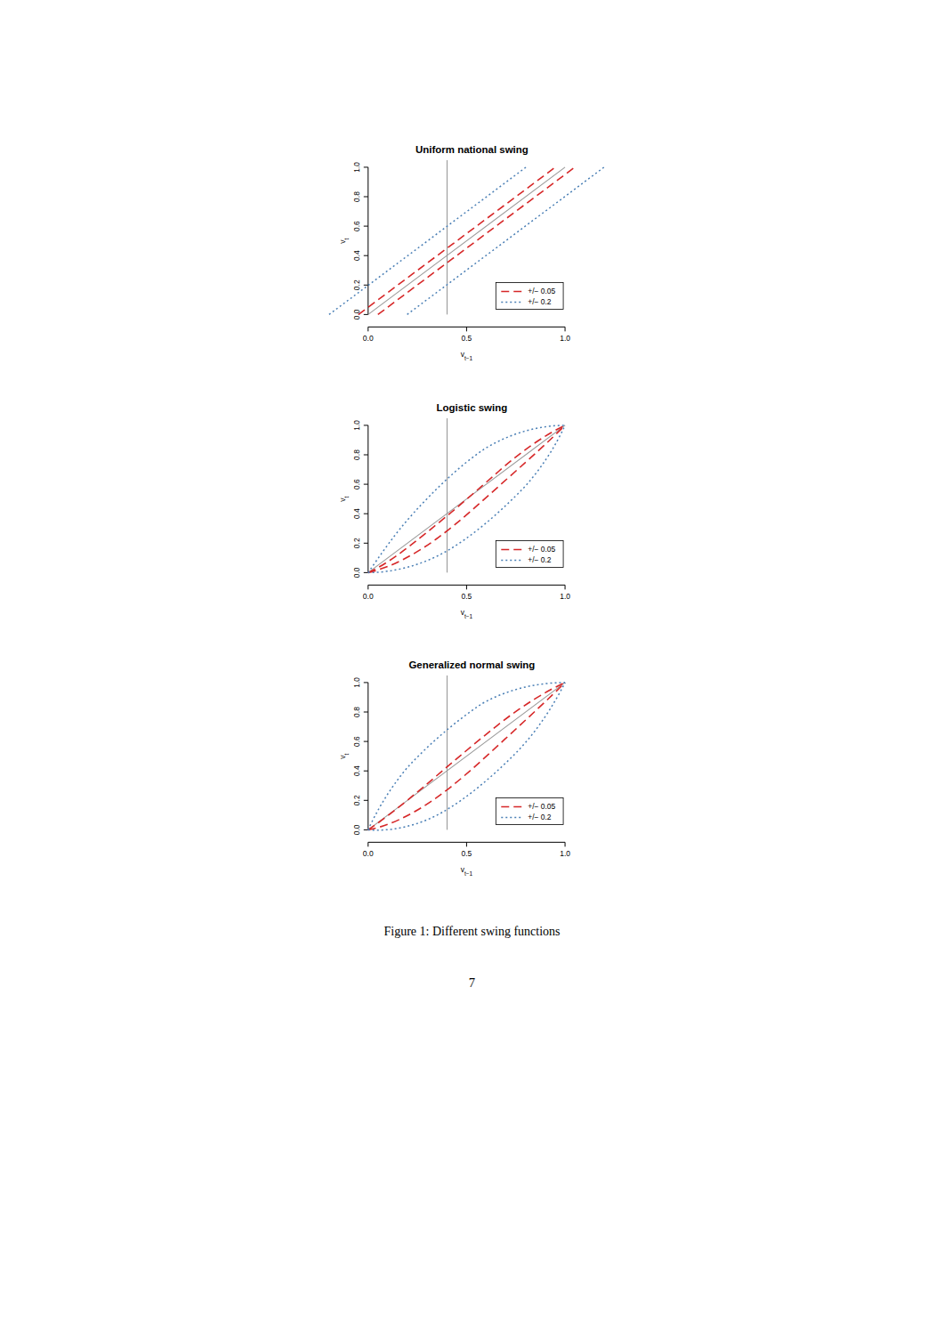Uniform national swing Uniform national swing 0.0 0.2 0.4 0.6 0.8 1.0 vt 0.0 0.5 1.0 vt−1 +/− 0.05 +/− 0.2
Logistic swing Logistic swing 0.0 0.2 0.4 0.6 0.8 1.0 vt 0.0 0.5 1.0 vt−1 +/− 0.05 +/− 0.2
Generalized normal swing Generalized normal swing 0.0 0.2 0.4 0.6 0.8 1.0 vt 0.0 0.5 1.0 vt−1 +/− 0.05 +/− 0.2
Figure 1: Different swing functions
7